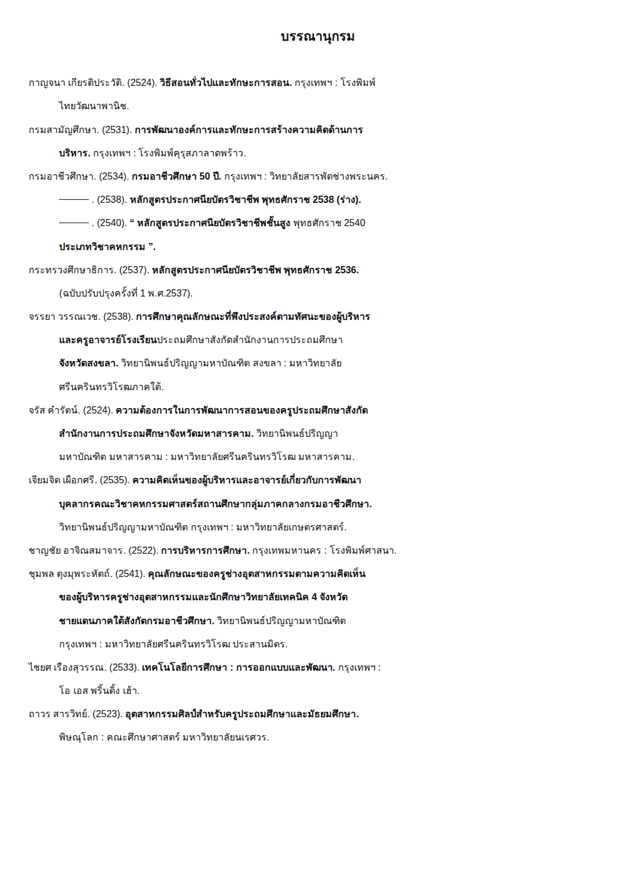บรรณานุกรม
กาญจนา เกียรติประวัติ. (2524). วิธีสอนทั่วไปและทักษะการสอน. กรุงเทพฯ : โรงพิมพ์
ไทยวัฒนาพานิช.
กรมสามัญศึกษา. (2531). การพัฒนาองค์การและทักษะการสร้างความคิดด้านการ
บริหาร. กรุงเทพฯ : โรงพิมพ์คุรุสภาลาดพร้าว.
กรมอาชีวศึกษา. (2534). กรมอาชีวศึกษา 50 ปี. กรุงเทพฯ : วิทยาลัยสารพัดช่างพระนคร.
. (2538). หลักสูตรประกาศนียบัตรวิชาชีพ พุทธศักราช 2538 (ร่าง).
. (2540). “ หลักสูตรประกาศนียบัตรวิชาชีพชั้นสูง พุทธศักราช 2540
ประเภทวิชาคหกรรม ”.
กระทรวงศึกษาธิการ. (2537). หลักสูตรประกาศนียบัตรวิชาชีพ พุทธศักราช 2536.
(ฉบับปรับปรุงครั้งที่ 1 พ.ศ.2537).
จรรยา วรรณเวช. (2538). การศึกษาคุณลักษณะที่พึงประสงค์ตามทัศนะของผู้บริหาร
และครูอาจารย์โรงเรียนประถมศึกษาสังกัดสำนักงานการประถมศึกษา
จังหวัดสงขลา. วิทยานิพนธ์ปริญญามหาบัณฑิต สงขลา : มหาวิทยาลัย
ศรีนครินทรวิโรฒภาคใต้.
จรัส คำรัตน์. (2524). ความต้องการในการพัฒนาการสอนของครูประถมศึกษาสังกัด
สำนักงานการประถมศึกษาจังหวัดมหาสารคาม. วิทยานิพนธ์ปริญญา
มหาบัณฑิต มหาสารคาม : มหาวิทยาลัยศรีนครินทรวิโรฒ มหาสารคาม.
เจียมจิต เผือกศรี. (2535). ความคิดเห็นของผู้บริหารและอาจารย์เกี่ยวกับการพัฒนา
บุคลากรคณะวิชาคหกรรมศาสตร์สถานศึกษากลุ่มภาคกลางกรมอาชีวศึกษา.
วิทยานิพนธ์ปริญญามหาบัณฑิต กรุงเทพฯ : มหาวิทยาลัยเกษตรศาสตร์.
ชาญชัย อาจิณสมาจาร. (2522). การบริหารการศึกษา. กรุงเทพมหานคร : โรงพิมพ์ศาสนา.
ชุมพล ตุงมุพระหัตถ์. (2541). คุณลักษณะของครูช่างอุตสาหกรรมตามความคิดเห็น
ของผู้บริหารครูช่างอุตสาหกรรมและนักศึกษาวิทยาลัยเทคนิค 4 จังหวัด
ชายแดนภาคใต้สังกัดกรมอาชีวศึกษา. วิทยานิพนธ์ปริญญามหาบัณฑิต
กรุงเทพฯ : มหาวิทยาลัยศรีนครินทรวิโรฒ ประสานมิตร.
ไชยศ เรืองสุวรรณ. (2533). เทคโนโลยีการศึกษา : การออกแบบและพัฒนา. กรุงเทพฯ :
โอ เอส พริ้นติ้ง เฮ้า.
ถาวร สารวิทย์. (2523). อุตสาหกรรมศิลป์สำหรับครูประถมศึกษาและมัธยมศึกษา.
พิษณุโลก : คณะศึกษาศาสตร์ มหาวิทยาลัยนเรศวร.